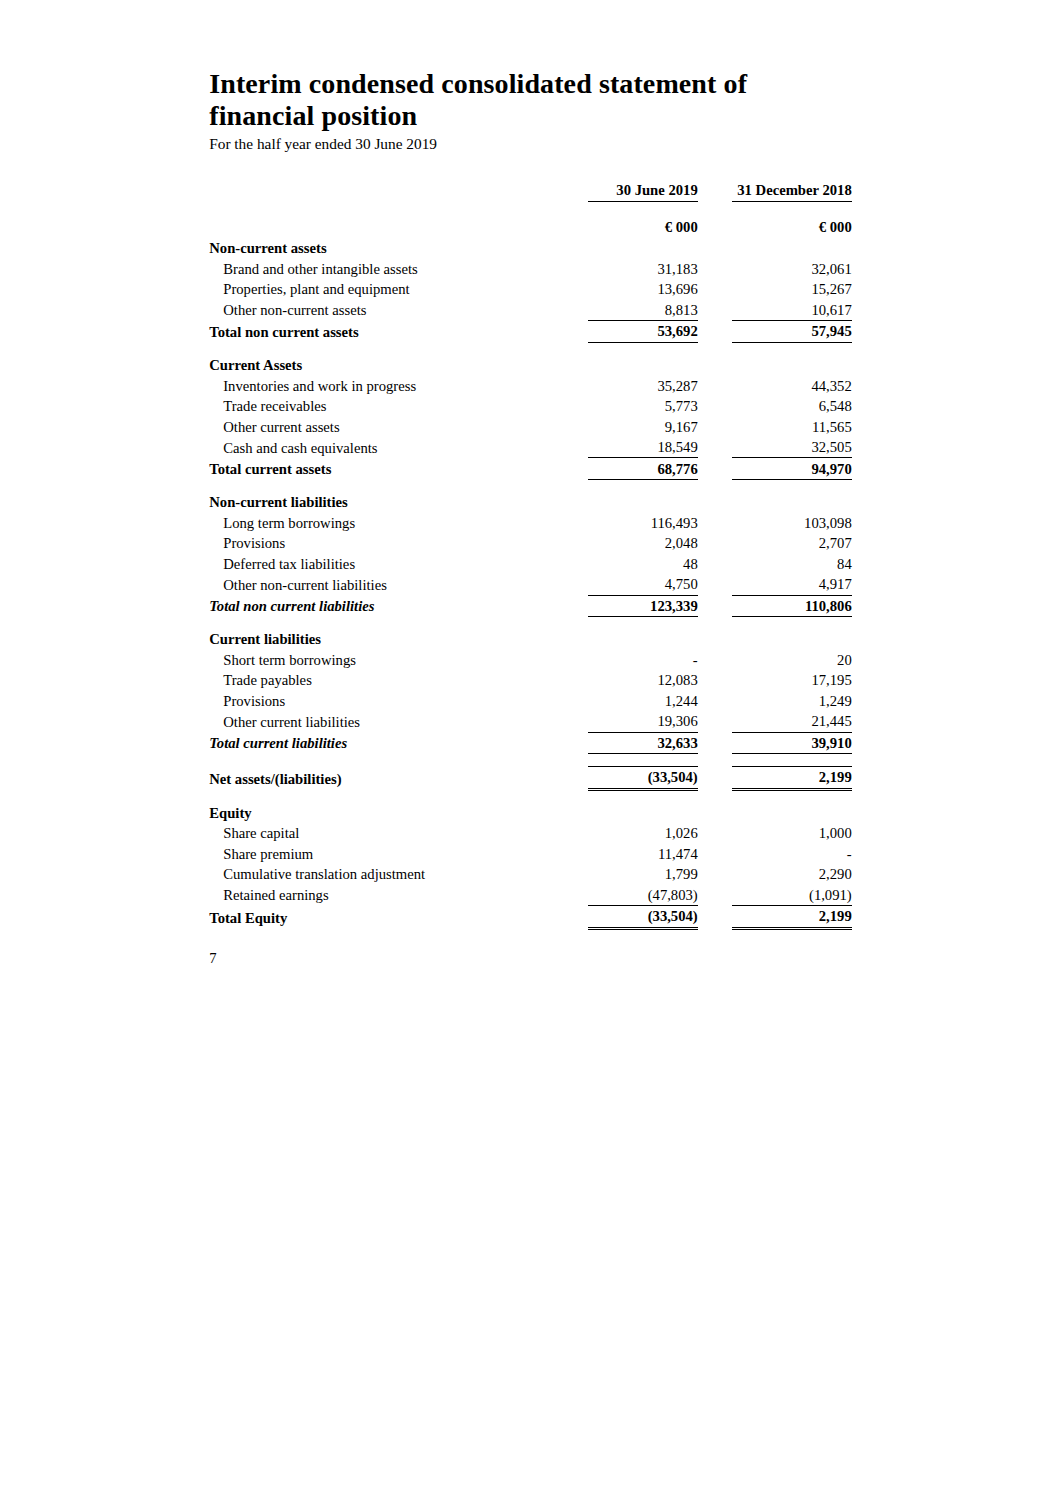Interim condensed consolidated statement of financial position
For the half year ended 30 June 2019
| | | 30 June 2019 | | 31 December 2018 |
| | | € 000 | | € 000 |
| Non-current assets | | | | |
| Brand and other intangible assets | | 31,183 | | 32,061 |
| Properties, plant and equipment | | 13,696 | | 15,267 |
| Other non-current assets | | 8,813 | | 10,617 |
| Total non current assets | | 53,692 | | 57,945 |
| Current Assets | | | | |
| Inventories and work in progress | | 35,287 | | 44,352 |
| Trade receivables | | 5,773 | | 6,548 |
| Other current assets | | 9,167 | | 11,565 |
| Cash and cash equivalents | | 18,549 | | 32,505 |
| Total current assets | | 68,776 | | 94,970 |
| Non-current liabilities | | | | |
| Long term borrowings | | 116,493 | | 103,098 |
| Provisions | | 2,048 | | 2,707 |
| Deferred tax liabilities | | 48 | | 84 |
| Other non-current liabilities | | 4,750 | | 4,917 |
| Total non current liabilities | | 123,339 | | 110,806 |
| Current liabilities | | | | |
| Short term borrowings | | - | | 20 |
| Trade payables | | 12,083 | | 17,195 |
| Provisions | | 1,244 | | 1,249 |
| Other current liabilities | | 19,306 | | 21,445 |
| Total current liabilities | | 32,633 | | 39,910 |
| Net assets/(liabilities) | | (33,504) | | 2,199 |
| Equity | | | | |
| Share capital | | 1,026 | | 1,000 |
| Share premium | | 11,474 | | - |
| Cumulative translation adjustment | | 1,799 | | 2,290 |
| Retained earnings | | (47,803) | | (1,091) |
| Total Equity | | (33,504) | | 2,199 |
7